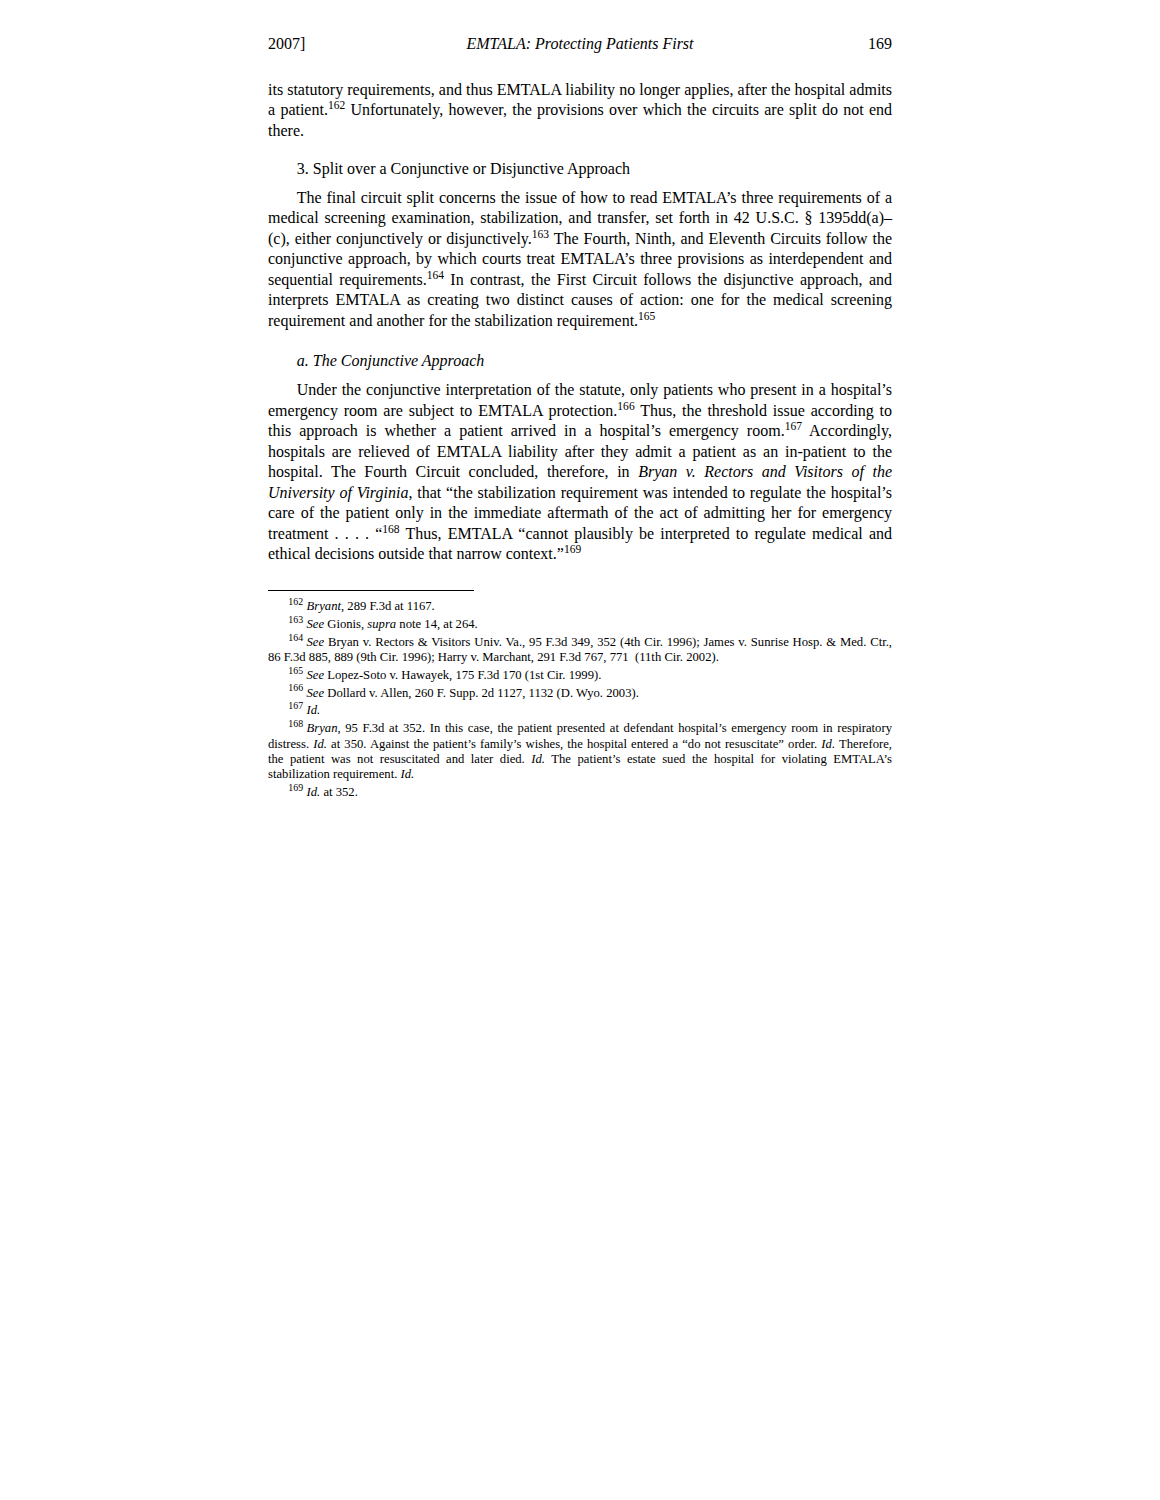2007]
EMTALA: Protecting Patients First
169
its statutory requirements, and thus EMTALA liability no longer applies, after the hospital admits a patient.162 Unfortunately, however, the provisions over which the circuits are split do not end there.
3. Split over a Conjunctive or Disjunctive Approach
The final circuit split concerns the issue of how to read EMTALA’s three requirements of a medical screening examination, stabilization, and transfer, set forth in 42 U.S.C. § 1395dd(a)–(c), either conjunctively or disjunctively.163 The Fourth, Ninth, and Eleventh Circuits follow the conjunctive approach, by which courts treat EMTALA’s three provisions as interdependent and sequential requirements.164 In contrast, the First Circuit follows the disjunctive approach, and interprets EMTALA as creating two distinct causes of action: one for the medical screening requirement and another for the stabilization requirement.165
a. The Conjunctive Approach
Under the conjunctive interpretation of the statute, only patients who present in a hospital’s emergency room are subject to EMTALA protection.166 Thus, the threshold issue according to this approach is whether a patient arrived in a hospital’s emergency room.167 Accordingly, hospitals are relieved of EMTALA liability after they admit a patient as an in-patient to the hospital. The Fourth Circuit concluded, therefore, in Bryan v. Rectors and Visitors of the University of Virginia, that “the stabilization requirement was intended to regulate the hospital’s care of the patient only in the immediate aftermath of the act of admitting her for emergency treatment . . . . “168 Thus, EMTALA “cannot plausibly be interpreted to regulate medical and ethical decisions outside that narrow context.”169
162 Bryant, 289 F.3d at 1167.
163 See Gionis, supra note 14, at 264.
164 See Bryan v. Rectors & Visitors Univ. Va., 95 F.3d 349, 352 (4th Cir. 1996); James v. Sunrise Hosp. & Med. Ctr., 86 F.3d 885, 889 (9th Cir. 1996); Harry v. Marchant, 291 F.3d 767, 771 (11th Cir. 2002).
165 See Lopez-Soto v. Hawayek, 175 F.3d 170 (1st Cir. 1999).
166 See Dollard v. Allen, 260 F. Supp. 2d 1127, 1132 (D. Wyo. 2003).
167 Id.
168 Bryan, 95 F.3d at 352. In this case, the patient presented at defendant hospital’s emergency room in respiratory distress. Id. at 350. Against the patient’s family’s wishes, the hospital entered a “do not resuscitate” order. Id. Therefore, the patient was not resuscitated and later died. Id. The patient’s estate sued the hospital for violating EMTALA’s stabilization requirement. Id.
169 Id. at 352.